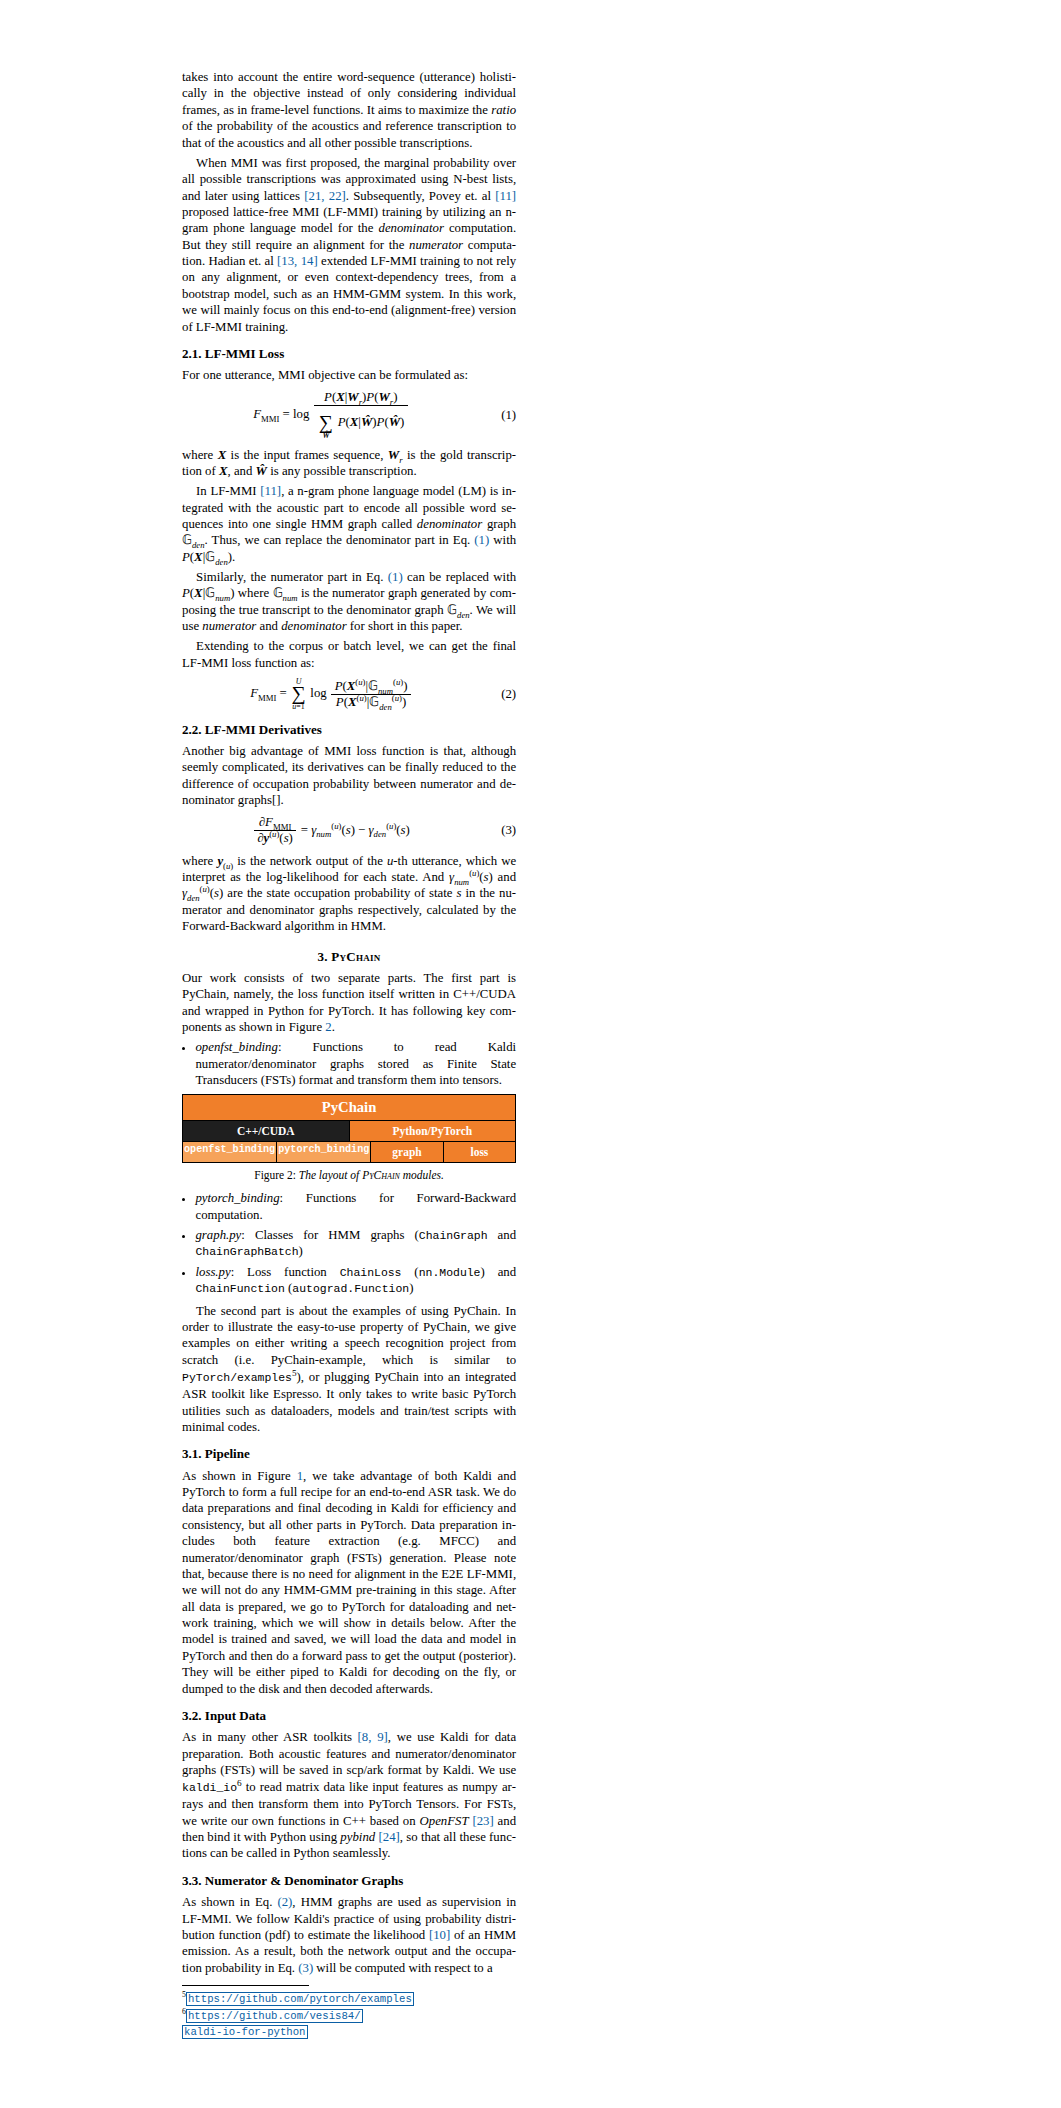takes into account the entire word-sequence (utterance) holistically in the objective instead of only considering individual frames, as in frame-level functions. It aims to maximize the ratio of the probability of the acoustics and reference transcription to that of the acoustics and all other possible transcriptions.
When MMI was first proposed, the marginal probability over all possible transcriptions was approximated using N-best lists, and later using lattices [21, 22]. Subsequently, Povey et. al [11] proposed lattice-free MMI (LF-MMI) training by utilizing an n-gram phone language model for the denominator computation. But they still require an alignment for the numerator computation. Hadian et. al [13, 14] extended LF-MMI training to not rely on any alignment, or even context-dependency trees, from a bootstrap model, such as an HMM-GMM system. In this work, we will mainly focus on this end-to-end (alignment-free) version of LF-MMI training.
2.1. LF-MMI Loss
For one utterance, MMI objective can be formulated as:
FMMI = log P(X|Wr)P(Wr) ∑Ŵ P(X|Ŵ)P(Ŵ) (1)
where X is the input frames sequence, Wr is the gold transcription of X, and Ŵ is any possible transcription.
In LF-MMI [11], a n-gram phone language model (LM) is integrated with the acoustic part to encode all possible word sequences into one single HMM graph called denominator graph 𝔾den. Thus, we can replace the denominator part in Eq. (1) with P(X|𝔾den).
Similarly, the numerator part in Eq. (1) can be replaced with P(X|𝔾num) where 𝔾num is the numerator graph generated by composing the true transcript to the denominator graph 𝔾den. We will use numerator and denominator for short in this paper.
Extending to the corpus or batch level, we can get the final LF-MMI loss function as:
FMMI = U∑u=1 log P(X(u)|𝔾num(u)) P(X(u)|𝔾den(u)) (2)
2.2. LF-MMI Derivatives
Another big advantage of MMI loss function is that, although seemly complicated, its derivatives can be finally reduced to the difference of occupation probability between numerator and denominator graphs[].
∂FMMI ∂y(u)(s) = γnum(u)(s) − γden(u)(s) (3)
where y(u) is the network output of the u-th utterance, which we interpret as the log-likelihood for each state. And γnum(u)(s) and γden(u)(s) are the state occupation probability of state s in the numerator and denominator graphs respectively, calculated by the Forward-Backward algorithm in HMM.
3. PyChain
Our work consists of two separate parts. The first part is PyChain, namely, the loss function itself written in C++/CUDA and wrapped in Python for PyTorch. It has following key components as shown in Figure 2.
openfst_binding: Functions to read Kaldi numerator/denominator graphs stored as Finite State Transducers (FSTs) format and transform them into tensors.
PyChain
C++/CUDA
Python/PyTorch
openfst_binding
pytorch_binding
graph
loss
Figure 2: The layout of Py Chain modules.
pytorch_binding: Functions for Forward-Backward computation.
graph.py: Classes for HMM graphs (ChainGraph and ChainGraphBatch)
loss.py: Loss function ChainLoss (nn.Module) and ChainFunction (autograd.Function)
The second part is about the examples of using PyChain. In order to illustrate the easy-to-use property of PyChain, we give examples on either writing a speech recognition project from scratch (i.e. PyChain-example, which is similar to PyTorch/examples5), or plugging PyChain into an integrated ASR toolkit like Espresso. It only takes to write basic PyTorch utilities such as dataloaders, models and train/test scripts with minimal codes.
3.1. Pipeline
As shown in Figure 1, we take advantage of both Kaldi and PyTorch to form a full recipe for an end-to-end ASR task. We do data preparations and final decoding in Kaldi for efficiency and consistency, but all other parts in PyTorch. Data preparation includes both feature extraction (e.g. MFCC) and numerator/denominator graph (FSTs) generation. Please note that, because there is no need for alignment in the E2E LF-MMI, we will not do any HMM-GMM pre-training in this stage. After all data is prepared, we go to PyTorch for dataloading and network training, which we will show in details below. After the model is trained and saved, we will load the data and model in PyTorch and then do a forward pass to get the output (posterior). They will be either piped to Kaldi for decoding on the fly, or dumped to the disk and then decoded afterwards.
3.2. Input Data
As in many other ASR toolkits [8, 9], we use Kaldi for data preparation. Both acoustic features and numerator/denominator graphs (FSTs) will be saved in scp/ark format by Kaldi. We use kaldi_io6 to read matrix data like input features as numpy arrays and then transform them into PyTorch Tensors. For FSTs, we write our own functions in C++ based on OpenFST [23] and then bind it with Python using pybind [24], so that all these functions can be called in Python seamlessly.
3.3. Numerator & Denominator Graphs
As shown in Eq. (2), HMM graphs are used as supervision in LF-MMI. We follow Kaldi's practice of using probability distribution function (pdf) to estimate the likelihood [10] of an HMM emission. As a result, both the network output and the occupation probability in Eq. (3) will be computed with respect to a
5 https://github.com/pytorch/examples
6 https://github.com/vesis84/
kaldi-io-for-python